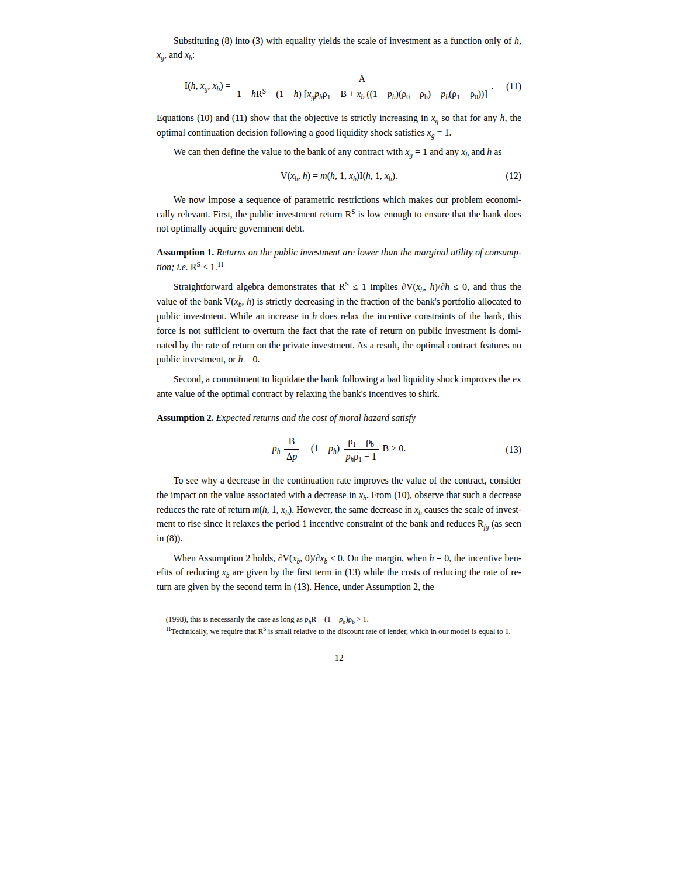Substituting (8) into (3) with equality yields the scale of investment as a function only of h, xg, and xb:
I(h, xg, xb) = A 1 − h RS − (1 − h) [xg phρ1 − B + xb ((1 − ph)(ρ0 − ρb) − ph(ρ1 − ρ0))] . (11)
Equations (10) and (11) show that the objective is strictly increasing in xg so that for any h, the optimal continuation decision following a good liquidity shock satisfies xg = 1.
We can then define the value to the bank of any contract with xg = 1 and any xb and h as
V(xb, h) = m(h, 1, xb)I(h, 1, xb). (12)
We now impose a sequence of parametric restrictions which makes our problem economically relevant. First, the public investment return RS is low enough to ensure that the bank does not optimally acquire government debt.
Assumption 1. Returns on the public investment are lower than the marginal utility of consumption; i.e. RS < 1.11
Straightforward algebra demonstrates that RS ≤ 1 implies ∂V(xb, h)/∂h ≤ 0, and thus the value of the bank V(xb, h) is strictly decreasing in the fraction of the bank's portfolio allocated to public investment. While an increase in h does relax the incentive constraints of the bank, this force is not sufficient to overturn the fact that the rate of return on public investment is dominated by the rate of return on the private investment. As a result, the optimal contract features no public investment, or h = 0.
Second, a commitment to liquidate the bank following a bad liquidity shock improves the ex ante value of the optimal contract by relaxing the bank's incentives to shirk.
Assumption 2. Expected returns and the cost of moral hazard satisfy
ph B Δp − (1 − ph) ρ1 − ρb phρ1 − 1 B > 0. (13)
To see why a decrease in the continuation rate improves the value of the contract, consider the impact on the value associated with a decrease in xb. From (10), observe that such a decrease reduces the rate of return m(h, 1, xb). However, the same decrease in xb causes the scale of investment to rise since it relaxes the period 1 incentive constraint of the bank and reduces Rfg (as seen in (8)).
When Assumption 2 holds, ∂V(xb, 0)/∂xb ≤ 0. On the margin, when h = 0, the incentive benefits of reducing xb are given by the first term in (13) while the costs of reducing the rate of return are given by the second term in (13). Hence, under Assumption 2, the
(1998), this is necessarily the case as long as ph R − (1 − ph)ρb > 1.
11Technically, we require that RS is small relative to the discount rate of lender, which in our model is equal to 1.
12